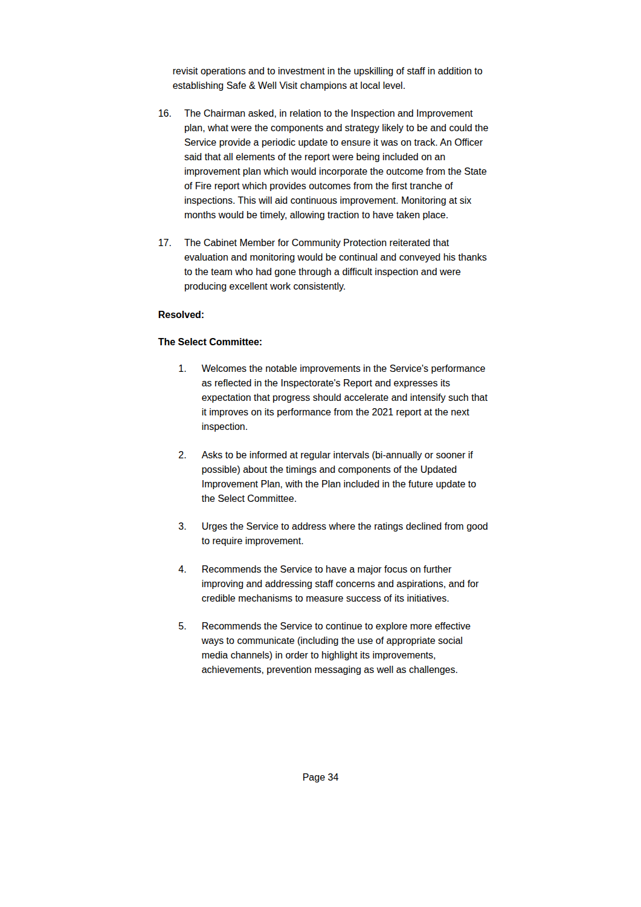revisit operations and to investment in the upskilling of staff in addition to establishing Safe & Well Visit champions at local level.
16. The Chairman asked, in relation to the Inspection and Improvement plan, what were the components and strategy likely to be and could the Service provide a periodic update to ensure it was on track. An Officer said that all elements of the report were being included on an improvement plan which would incorporate the outcome from the State of Fire report which provides outcomes from the first tranche of inspections. This will aid continuous improvement. Monitoring at six months would be timely, allowing traction to have taken place.
17. The Cabinet Member for Community Protection reiterated that evaluation and monitoring would be continual and conveyed his thanks to the team who had gone through a difficult inspection and were producing excellent work consistently.
Resolved:
The Select Committee:
1. Welcomes the notable improvements in the Service's performance as reflected in the Inspectorate's Report and expresses its expectation that progress should accelerate and intensify such that it improves on its performance from the 2021 report at the next inspection.
2. Asks to be informed at regular intervals (bi-annually or sooner if possible) about the timings and components of the Updated Improvement Plan, with the Plan included in the future update to the Select Committee.
3. Urges the Service to address where the ratings declined from good to require improvement.
4. Recommends the Service to have a major focus on further improving and addressing staff concerns and aspirations, and for credible mechanisms to measure success of its initiatives.
5. Recommends the Service to continue to explore more effective ways to communicate (including the use of appropriate social media channels) in order to highlight its improvements, achievements, prevention messaging as well as challenges.
Page 34